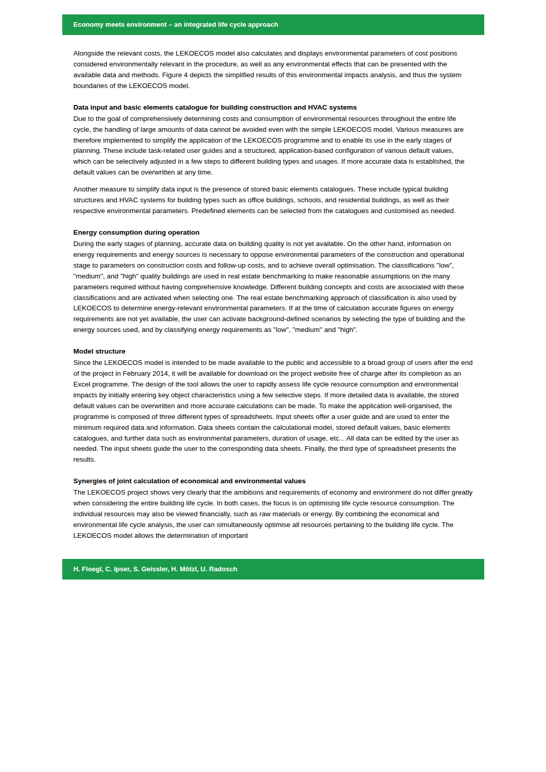Economy meets environment – an integrated life cycle approach
Alongside the relevant costs, the LEKOECOS model also calculates and displays environmental parameters of cost positions considered environmentally relevant in the procedure, as well as any environmental effects that can be presented with the available data and methods. Figure 4 depicts the simplified results of this environmental impacts analysis, and thus the system boundaries of the LEKOECOS model.
Data input and basic elements catalogue for building construction and HVAC systems
Due to the goal of comprehensively determining costs and consumption of environmental resources throughout the entire life cycle, the handling of large amounts of data cannot be avoided even with the simple LEKOECOS model. Various measures are therefore implemented to simplify the application of the LEKOECOS programme and to enable its use in the early stages of planning. These include task-related user guides and a structured, application-based configuration of various default values, which can be selectively adjusted in a few steps to different building types and usages. If more accurate data is established, the default values can be overwritten at any time.
Another measure to simplify data input is the presence of stored basic elements catalogues. These include typical building structures and HVAC systems for building types such as office buildings, schools, and residential buildings, as well as their respective environmental parameters. Predefined elements can be selected from the catalogues and customised as needed.
Energy consumption during operation
During the early stages of planning, accurate data on building quality is not yet available. On the other hand, information on energy requirements and energy sources is necessary to oppose environmental parameters of the construction and operational stage to parameters on construction costs and follow-up costs, and to achieve overall optimisation. The classifications "low", "medium", and "high" quality buildings are used in real estate benchmarking to make reasonable assumptions on the many parameters required without having comprehensive knowledge. Different building concepts and costs are associated with these classifications and are activated when selecting one. The real estate benchmarking approach of classification is also used by LEKOECOS to determine energy-relevant environmental parameters. If at the time of calculation accurate figures on energy requirements are not yet available, the user can activate background-defined scenarios by selecting the type of building and the energy sources used, and by classifying energy requirements as "low", "medium" and "high".
Model structure
Since the LEKOECOS model is intended to be made available to the public and accessible to a broad group of users after the end of the project in February 2014, it will be available for download on the project website free of charge after its completion as an Excel programme. The design of the tool allows the user to rapidly assess life cycle resource consumption and environmental impacts by initially entering key object characteristics using a few selective steps. If more detailed data is available, the stored default values can be overwritten and more accurate calculations can be made. To make the application well-organised, the programme is composed of three different types of spreadsheets. Input sheets offer a user guide and are used to enter the minimum required data and information. Data sheets contain the calculational model, stored default values, basic elements catalogues, and further data such as environmental parameters, duration of usage, etc... All data can be edited by the user as needed. The input sheets guide the user to the corresponding data sheets. Finally, the third type of spreadsheet presents the results.
Synergies of joint calculation of economical and environmental values
The LEKOECOS project shows very clearly that the ambitions and requirements of economy and environment do not differ greatly when considering the entire building life cycle. In both cases, the focus is on optimising life cycle resource consumption. The individual resources may also be viewed financially, such as raw materials or energy. By combining the economical and environmental life cycle analysis, the user can simultaneously optimise all resources pertaining to the building life cycle. The LEKOECOS model allows the determination of important
H. Floegl, C. Ipser, S. Geissler, H. Mötzl, U. Radosch